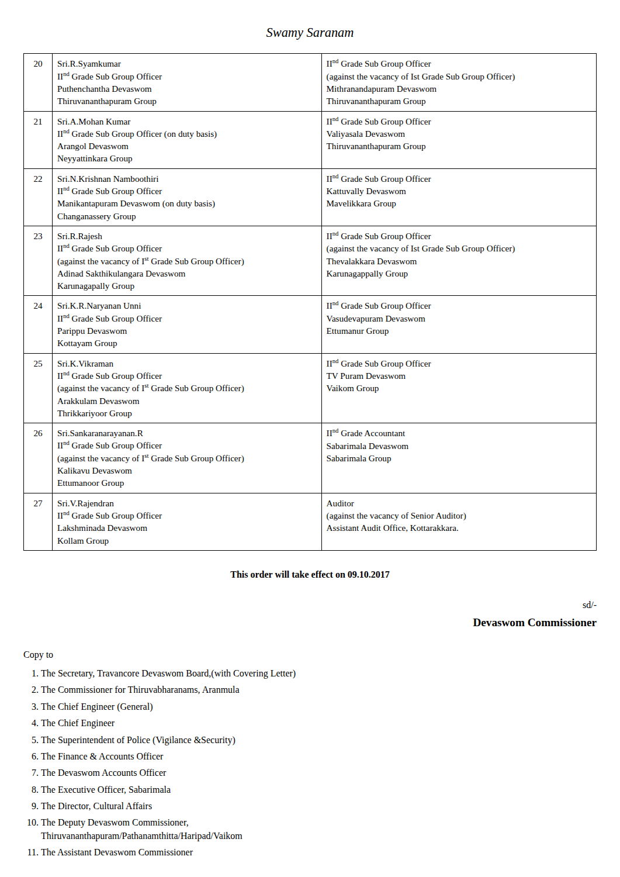Swamy Saranam
| 20 | Sri.R.Syamkumar II nd Grade Sub Group Officer Puthenchantha Devaswom Thiruvananthapuram Group | II nd Grade Sub Group Officer (against the vacancy of Ist Grade Sub Group Officer) Mithranandapuram Devaswom Thiruvananthapuram Group |
| 21 | Sri.A.Mohan Kumar II nd Grade Sub Group Officer (on duty basis) Arangol Devaswom Neyyattinkara Group | II nd Grade Sub Group Officer Valiyasala Devaswom Thiruvananthapuram Group |
| 22 | Sri.N.Krishnan Namboothiri II nd Grade Sub Group Officer Manikantapuram Devaswom (on duty basis) Changanassery Group | II nd Grade Sub Group Officer Kattuvally Devaswom Mavelikkara Group |
| 23 | Sri.R.Rajesh II nd Grade Sub Group Officer (against the vacancy of I st Grade Sub Group Officer) Adinad Sakthikulangara Devaswom Karunagapally Group | II nd Grade Sub Group Officer (against the vacancy of Ist Grade Sub Group Officer) Thevalakkara Devaswom Karunagappally Group |
| 24 | Sri.K.R.Naryanan Unni II nd Grade Sub Group Officer Parippu Devaswom Kottayam Group | II nd Grade Sub Group Officer Vasudevapuram Devaswom Ettumanur Group |
| 25 | Sri.K.Vikraman II nd Grade Sub Group Officer (against the vacancy of I st Grade Sub Group Officer) Arakkulam Devaswom Thrikkariyoor Group | II nd Grade Sub Group Officer TV Puram Devaswom Vaikom Group |
| 26 | Sri.Sankaranarayanan.R II nd Grade Sub Group Officer (against the vacancy of I st Grade Sub Group Officer) Kalikavu Devaswom Ettumanoor Group | II nd Grade Accountant Sabarimala Devaswom Sabarimala Group |
| 27 | Sri.V.Rajendran II nd Grade Sub Group Officer Lakshminada Devaswom Kollam Group | Auditor (against the vacancy of Senior Auditor) Assistant Audit Office, Kottarakkara. |
This order will take effect on 09.10.2017
sd/-
Devaswom Commissioner
Copy to
The Secretary, Travancore Devaswom Board,(with Covering Letter)
The Commissioner for Thiruvabharanams, Aranmula
The Chief Engineer (General)
The Chief Engineer
The Superintendent of Police (Vigilance &Security)
The Finance & Accounts Officer
The Devaswom Accounts Officer
The Executive Officer, Sabarimala
The Director, Cultural Affairs
The Deputy Devaswom Commissioner,
Thiruvananthapuram/Pathanamthitta/Haripad/Vaikom
The Assistant Devaswom Commissioner